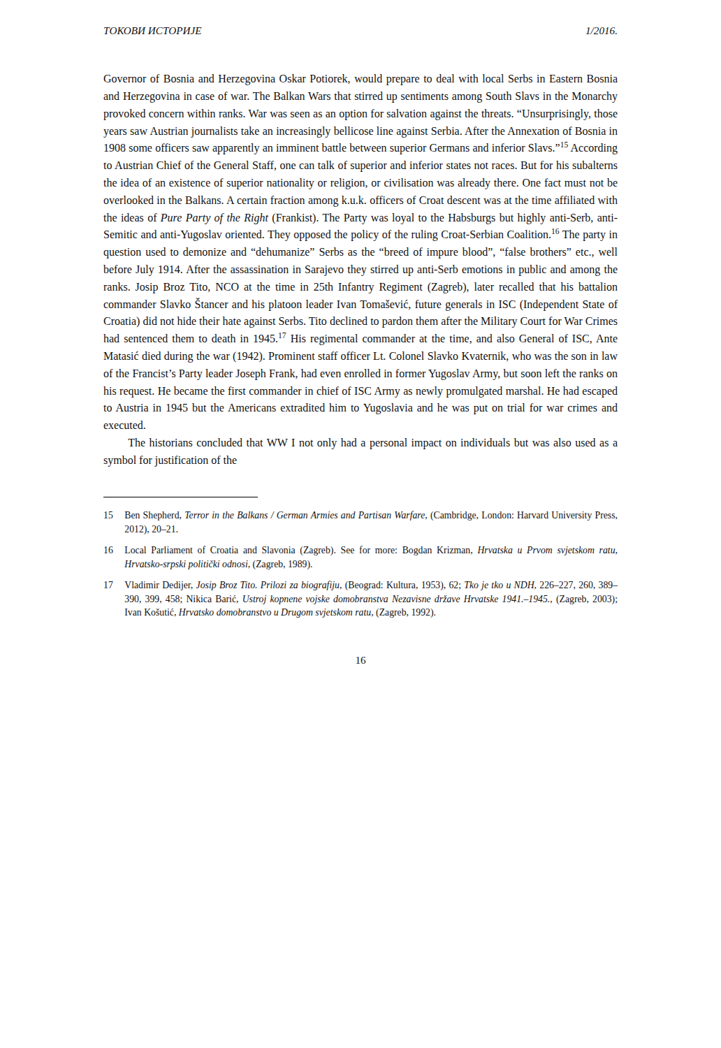ТОКОВИ ИСТОРИЈЕ 1/2016.
Governor of Bosnia and Herzegovina Oskar Potiorek, would prepare to deal with local Serbs in Eastern Bosnia and Herzegovina in case of war. The Balkan Wars that stirred up sentiments among South Slavs in the Monarchy provoked concern within ranks. War was seen as an option for salvation against the threats. “Unsurprisingly, those years saw Austrian journalists take an increasingly bellicose line against Serbia. After the Annexation of Bosnia in 1908 some officers saw apparently an imminent battle between superior Germans and inferior Slavs.”15 According to Austrian Chief of the General Staff, one can talk of superior and inferior states not races. But for his subalterns the idea of an existence of superior nationality or religion, or civilisation was already there. One fact must not be overlooked in the Balkans. A certain fraction among k.u.k. officers of Croat descent was at the time affiliated with the ideas of Pure Party of the Right (Frankist). The Party was loyal to the Habsburgs but highly anti-Serb, anti-Semitic and anti-Yugoslav oriented. They opposed the policy of the ruling Croat-Serbian Coalition.16 The party in question used to demonize and “dehumanize” Serbs as the “breed of impure blood”, “false brothers” etc., well before July 1914. After the assassination in Sarajevo they stirred up anti-Serb emotions in public and among the ranks. Josip Broz Tito, NCO at the time in 25th Infantry Regiment (Zagreb), later recalled that his battalion commander Slavko Štancer and his platoon leader Ivan Tomašević, future generals in ISC (Independent State of Croatia) did not hide their hate against Serbs. Tito declined to pardon them after the Military Court for War Crimes had sentenced them to death in 1945.17 His regimental commander at the time, and also General of ISC, Ante Matasić died during the war (1942). Prominent staff officer Lt. Colonel Slavko Kvaternik, who was the son in law of the Francist’s Party leader Joseph Frank, had even enrolled in former Yugoslav Army, but soon left the ranks on his request. He became the first commander in chief of ISC Army as newly promulgated marshal. He had escaped to Austria in 1945 but the Americans extradited him to Yugoslavia and he was put on trial for war crimes and executed.
The historians concluded that WW I not only had a personal impact on individuals but was also used as a symbol for justification of the
Ben Shepherd, Terror in the Balkans / German Armies and Partisan Warfare, (Cambridge, London: Harvard University Press, 2012), 20–21.
Local Parliament of Croatia and Slavonia (Zagreb). See for more: Bogdan Krizman, Hrvatska u Prvom svjetskom ratu, Hrvatsko-srpski politički odnosi, (Zagreb, 1989).
Vladimir Dedijer, Josip Broz Tito. Prilozi za biografiju, (Beograd: Kultura, 1953), 62; Tko je tko u NDH, 226–227, 260, 389–390, 399, 458; Nikica Barić, Ustroj kopnene vojske domobranstva Nezavisne države Hrvatske 1941.–1945., (Zagreb, 2003); Ivan Košutić, Hrvatsko domobranstvo u Drugom svjetskom ratu, (Zagreb, 1992).
16